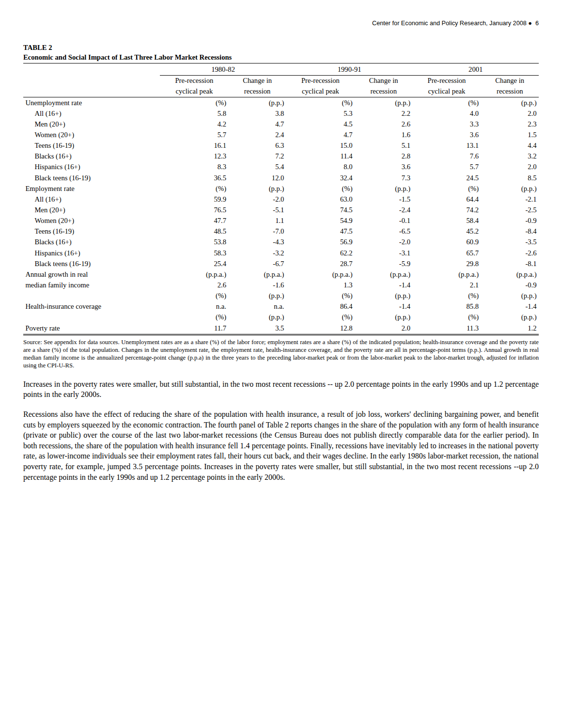Center for Economic and Policy Research, January 2008 ● 6
TABLE 2
Economic and Social Impact of Last Three Labor Market Recessions
| | 1980-82 | 1990-91 | 2001 |
| | Pre-recession | Change in | Pre-recession | Change in | Pre-recession | Change in |
| | cyclical peak | recession | cyclical peak | recession | cyclical peak | recession |
| Unemployment rate | (%) | (p.p.) | (%) | (p.p.) | (%) | (p.p.) |
| All (16+) | 5.8 | 3.8 | 5.3 | 2.2 | 4.0 | 2.0 |
| Men (20+) | 4.2 | 4.7 | 4.5 | 2.6 | 3.3 | 2.3 |
| Women (20+) | 5.7 | 2.4 | 4.7 | 1.6 | 3.6 | 1.5 |
| Teens (16-19) | 16.1 | 6.3 | 15.0 | 5.1 | 13.1 | 4.4 |
| Blacks (16+) | 12.3 | 7.2 | 11.4 | 2.8 | 7.6 | 3.2 |
| Hispanics (16+) | 8.3 | 5.4 | 8.0 | 3.6 | 5.7 | 2.0 |
| Black teens (16-19) | 36.5 | 12.0 | 32.4 | 7.3 | 24.5 | 8.5 |
| Employment rate | (%) | (p.p.) | (%) | (p.p.) | (%) | (p.p.) |
| All (16+) | 59.9 | -2.0 | 63.0 | -1.5 | 64.4 | -2.1 |
| Men (20+) | 76.5 | -5.1 | 74.5 | -2.4 | 74.2 | -2.5 |
| Women (20+) | 47.7 | 1.1 | 54.9 | -0.1 | 58.4 | -0.9 |
| Teens (16-19) | 48.5 | -7.0 | 47.5 | -6.5 | 45.2 | -8.4 |
| Blacks (16+) | 53.8 | -4.3 | 56.9 | -2.0 | 60.9 | -3.5 |
| Hispanics (16+) | 58.3 | -3.2 | 62.2 | -3.1 | 65.7 | -2.6 |
| Black teens (16-19) | 25.4 | -6.7 | 28.7 | -5.9 | 29.8 | -8.1 |
| Annual growth in real | (p.p.a.) | (p.p.a.) | (p.p.a.) | (p.p.a.) | (p.p.a.) | (p.p.a.) |
| median family income | 2.6 | -1.6 | 1.3 | -1.4 | 2.1 | -0.9 |
| | (%) | (p.p.) | (%) | (p.p.) | (%) | (p.p.) |
| Health-insurance coverage | n.a. | n.a. | 86.4 | -1.4 | 85.8 | -1.4 |
| | (%) | (p.p.) | (%) | (p.p.) | (%) | (p.p.) |
| Poverty rate | 11.7 | 3.5 | 12.8 | 2.0 | 11.3 | 1.2 |
Source: See appendix for data sources. Unemployment rates are as a share (%) of the labor force; employment rates are a share (%) of the indicated population; health-insurance coverage and the poverty rate are a share (%) of the total population. Changes in the unemployment rate, the employment rate, health-insurance coverage, and the poverty rate are all in percentage-point terms (p.p.). Annual growth in real median family income is the annualized percentage-point change (p.p.a) in the three years to the preceding labor-market peak or from the labor-market peak to the labor-market trough, adjusted for inflation using the CPI-U-RS.
Increases in the poverty rates were smaller, but still substantial, in the two most recent recessions -- up 2.0 percentage points in the early 1990s and up 1.2 percentage points in the early 2000s.
Recessions also have the effect of reducing the share of the population with health insurance, a result of job loss, workers' declining bargaining power, and benefit cuts by employers squeezed by the economic contraction. The fourth panel of Table 2 reports changes in the share of the population with any form of health insurance (private or public) over the course of the last two labor-market recessions (the Census Bureau does not publish directly comparable data for the earlier period). In both recessions, the share of the population with health insurance fell 1.4 percentage points. Finally, recessions have inevitably led to increases in the national poverty rate, as lower-income individuals see their employment rates fall, their hours cut back, and their wages decline. In the early 1980s labor-market recession, the national poverty rate, for example, jumped 3.5 percentage points. Increases in the poverty rates were smaller, but still substantial, in the two most recent recessions --up 2.0 percentage points in the early 1990s and up 1.2 percentage points in the early 2000s.